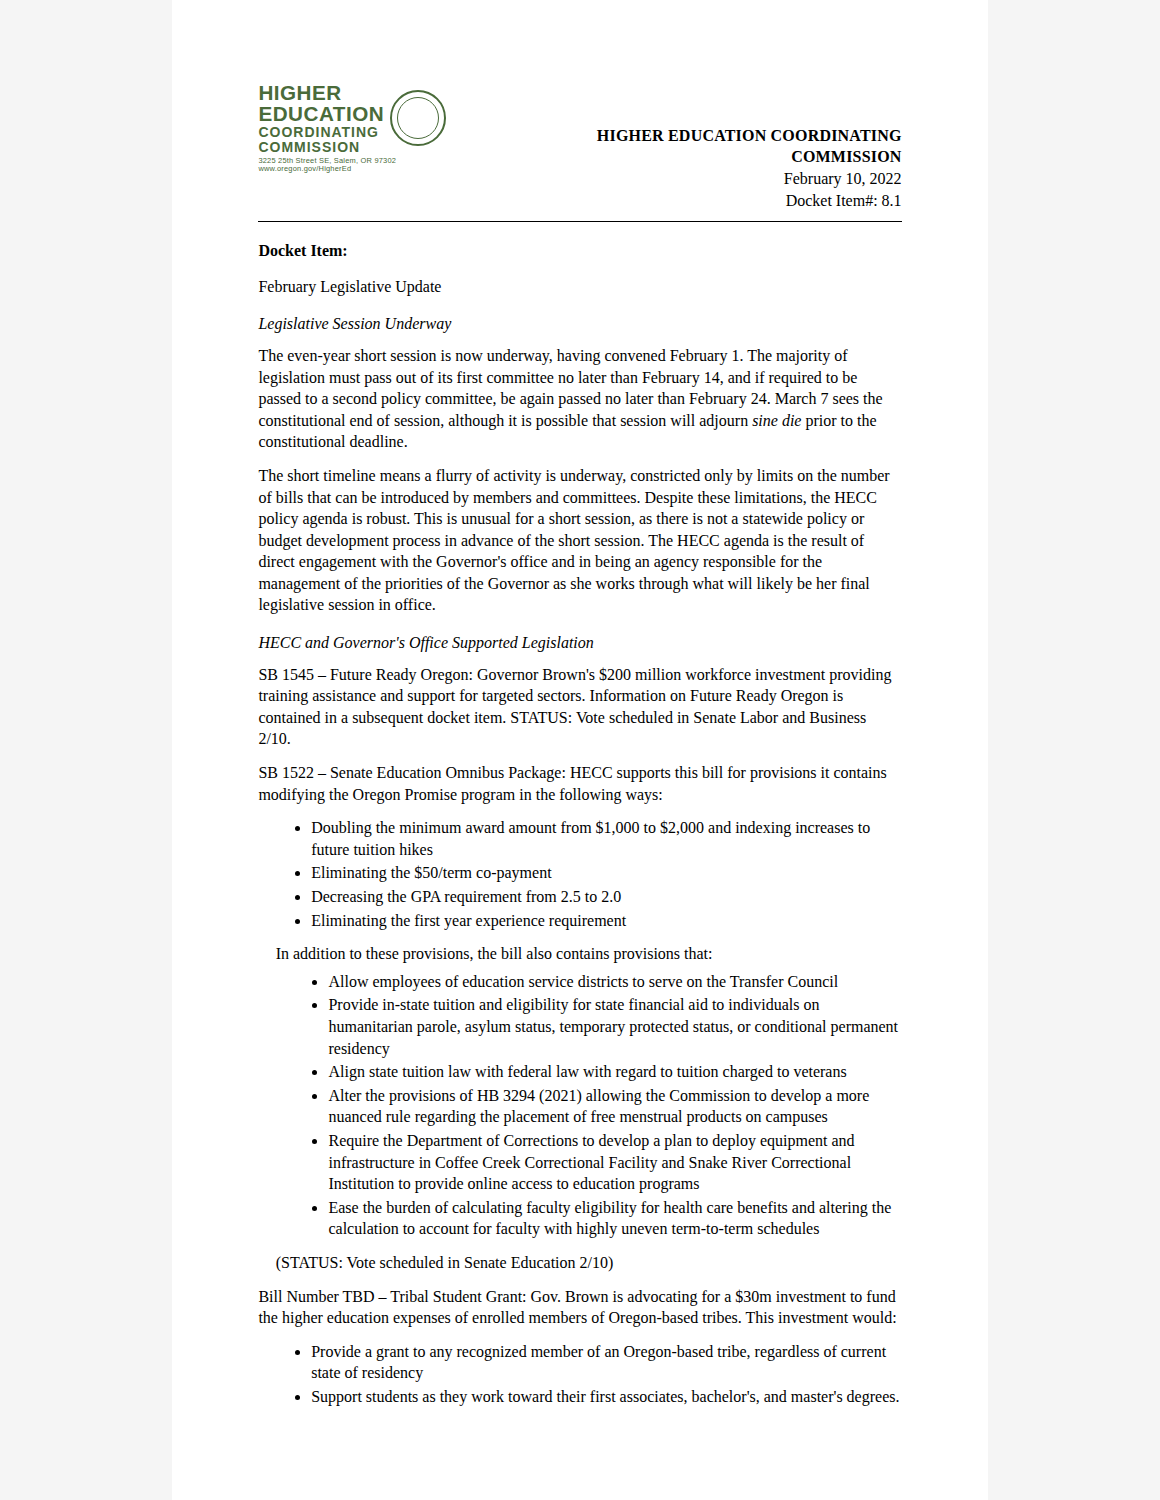HIGHER
EDUCATION
COORDINATING
COMMISSION
3225 25th Street SE, Salem, OR 97302
www.oregon.gov/HigherEd
HIGHER EDUCATION COORDINATING COMMISSION
February 10, 2022
Docket Item#: 8.1
Docket Item:
February Legislative Update
Legislative Session Underway
The even-year short session is now underway, having convened February 1. The majority of legislation must pass out of its first committee no later than February 14, and if required to be passed to a second policy committee, be again passed no later than February 24. March 7 sees the constitutional end of session, although it is possible that session will adjourn sine die prior to the constitutional deadline.
The short timeline means a flurry of activity is underway, constricted only by limits on the number of bills that can be introduced by members and committees. Despite these limitations, the HECC policy agenda is robust. This is unusual for a short session, as there is not a statewide policy or budget development process in advance of the short session. The HECC agenda is the result of direct engagement with the Governor's office and in being an agency responsible for the management of the priorities of the Governor as she works through what will likely be her final legislative session in office.
HECC and Governor's Office Supported Legislation
SB 1545 – Future Ready Oregon: Governor Brown's $200 million workforce investment providing training assistance and support for targeted sectors. Information on Future Ready Oregon is contained in a subsequent docket item. STATUS: Vote scheduled in Senate Labor and Business 2/10.
SB 1522 – Senate Education Omnibus Package: HECC supports this bill for provisions it contains modifying the Oregon Promise program in the following ways:
Doubling the minimum award amount from $1,000 to $2,000 and indexing increases to future tuition hikes
Eliminating the $50/term co-payment
Decreasing the GPA requirement from 2.5 to 2.0
Eliminating the first year experience requirement
In addition to these provisions, the bill also contains provisions that:
Allow employees of education service districts to serve on the Transfer Council
Provide in-state tuition and eligibility for state financial aid to individuals on humanitarian parole, asylum status, temporary protected status, or conditional permanent residency
Align state tuition law with federal law with regard to tuition charged to veterans
Alter the provisions of HB 3294 (2021) allowing the Commission to develop a more nuanced rule regarding the placement of free menstrual products on campuses
Require the Department of Corrections to develop a plan to deploy equipment and infrastructure in Coffee Creek Correctional Facility and Snake River Correctional Institution to provide online access to education programs
Ease the burden of calculating faculty eligibility for health care benefits and altering the calculation to account for faculty with highly uneven term-to-term schedules
(STATUS: Vote scheduled in Senate Education 2/10)
Bill Number TBD – Tribal Student Grant: Gov. Brown is advocating for a $30m investment to fund the higher education expenses of enrolled members of Oregon-based tribes. This investment would:
Provide a grant to any recognized member of an Oregon-based tribe, regardless of current state of residency
Support students as they work toward their first associates, bachelor's, and master's degrees.